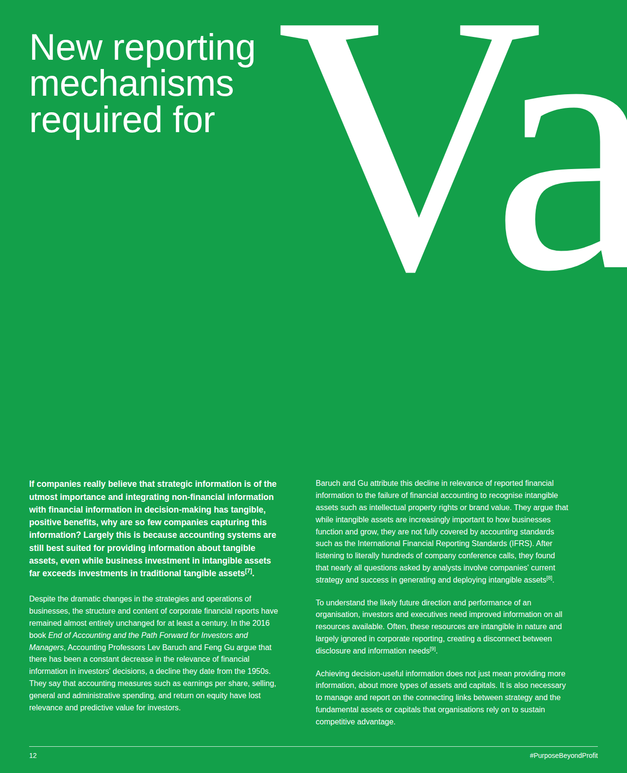Va
New reporting
mechanisms
required for
If companies really believe that strategic information is of the utmost importance and integrating non-financial information with financial information in decision-making has tangible, positive benefits, why are so few companies capturing this information? Largely this is because accounting systems are still best suited for providing information about tangible assets, even while business investment in intangible assets far exceeds investments in traditional tangible assets[7].
Despite the dramatic changes in the strategies and operations of businesses, the structure and content of corporate financial reports have remained almost entirely unchanged for at least a century. In the 2016 book End of Accounting and the Path Forward for Investors and Managers, Accounting Professors Lev Baruch and Feng Gu argue that there has been a constant decrease in the relevance of financial information in investors' decisions, a decline they date from the 1950s. They say that accounting measures such as earnings per share, selling, general and administrative spending, and return on equity have lost relevance and predictive value for investors.
Baruch and Gu attribute this decline in relevance of reported financial information to the failure of financial accounting to recognise intangible assets such as intellectual property rights or brand value. They argue that while intangible assets are increasingly important to how businesses function and grow, they are not fully covered by accounting standards such as the International Financial Reporting Standards (IFRS). After listening to literally hundreds of company conference calls, they found that nearly all questions asked by analysts involve companies' current strategy and success in generating and deploying intangible assets[8].
To understand the likely future direction and performance of an organisation, investors and executives need improved information on all resources available. Often, these resources are intangible in nature and largely ignored in corporate reporting, creating a disconnect between disclosure and information needs[9].
Achieving decision-useful information does not just mean providing more information, about more types of assets and capitals. It is also necessary to manage and report on the connecting links between strategy and the fundamental assets or capitals that organisations rely on to sustain competitive advantage.
12 #PurposeBeyondProfit